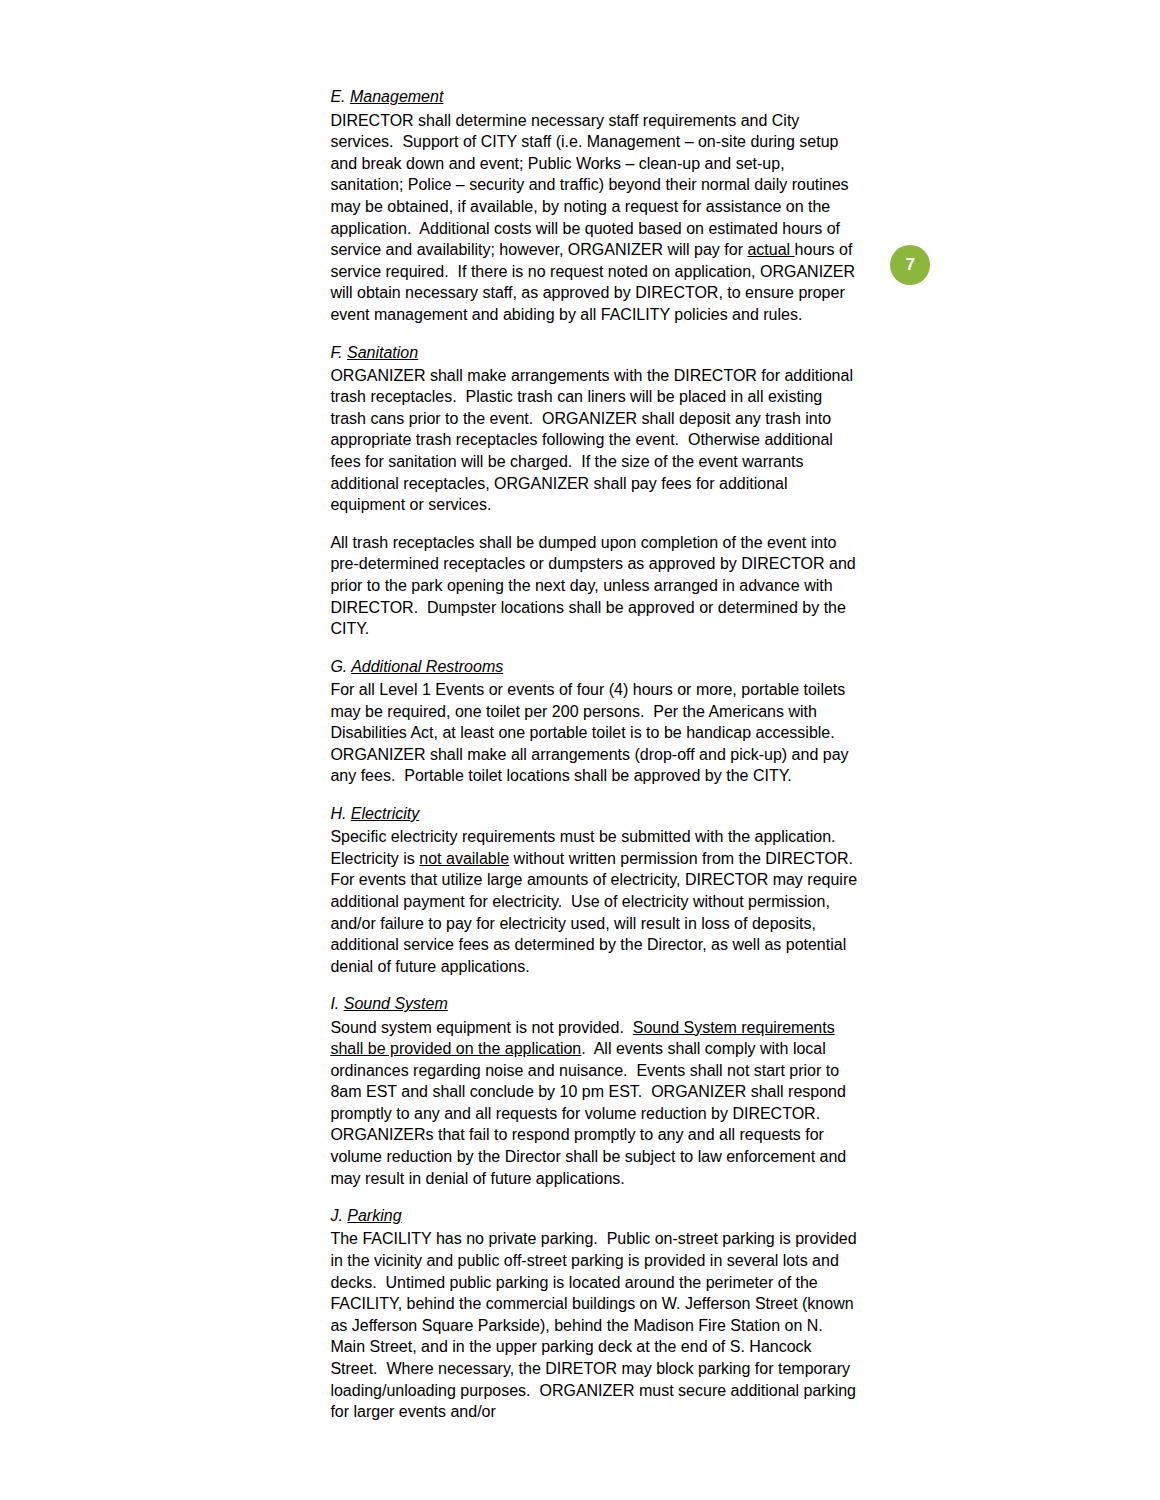7
E. Management
DIRECTOR shall determine necessary staff requirements and City services. Support of CITY staff (i.e. Management – on-site during setup and break down and event; Public Works – clean-up and set-up, sanitation; Police – security and traffic) beyond their normal daily routines may be obtained, if available, by noting a request for assistance on the application. Additional costs will be quoted based on estimated hours of service and availability; however, ORGANIZER will pay for actual hours of service required. If there is no request noted on application, ORGANIZER will obtain necessary staff, as approved by DIRECTOR, to ensure proper event management and abiding by all FACILITY policies and rules.
F. Sanitation
ORGANIZER shall make arrangements with the DIRECTOR for additional trash receptacles. Plastic trash can liners will be placed in all existing trash cans prior to the event. ORGANIZER shall deposit any trash into appropriate trash receptacles following the event. Otherwise additional fees for sanitation will be charged. If the size of the event warrants additional receptacles, ORGANIZER shall pay fees for additional equipment or services.
All trash receptacles shall be dumped upon completion of the event into pre-determined receptacles or dumpsters as approved by DIRECTOR and prior to the park opening the next day, unless arranged in advance with DIRECTOR. Dumpster locations shall be approved or determined by the CITY.
G. Additional Restrooms
For all Level 1 Events or events of four (4) hours or more, portable toilets may be required, one toilet per 200 persons. Per the Americans with Disabilities Act, at least one portable toilet is to be handicap accessible. ORGANIZER shall make all arrangements (drop-off and pick-up) and pay any fees. Portable toilet locations shall be approved by the CITY.
H. Electricity
Specific electricity requirements must be submitted with the application. Electricity is not available without written permission from the DIRECTOR. For events that utilize large amounts of electricity, DIRECTOR may require additional payment for electricity. Use of electricity without permission, and/or failure to pay for electricity used, will result in loss of deposits, additional service fees as determined by the Director, as well as potential denial of future applications.
I. Sound System
Sound system equipment is not provided. Sound System requirements shall be provided on the application. All events shall comply with local ordinances regarding noise and nuisance. Events shall not start prior to 8am EST and shall conclude by 10 pm EST. ORGANIZER shall respond promptly to any and all requests for volume reduction by DIRECTOR. ORGANIZERs that fail to respond promptly to any and all requests for volume reduction by the Director shall be subject to law enforcement and may result in denial of future applications.
J. Parking
The FACILITY has no private parking. Public on-street parking is provided in the vicinity and public off-street parking is provided in several lots and decks. Untimed public parking is located around the perimeter of the FACILITY, behind the commercial buildings on W. Jefferson Street (known as Jefferson Square Parkside), behind the Madison Fire Station on N. Main Street, and in the upper parking deck at the end of S. Hancock Street. Where necessary, the DIRETOR may block parking for temporary loading/unloading purposes. ORGANIZER must secure additional parking for larger events and/or